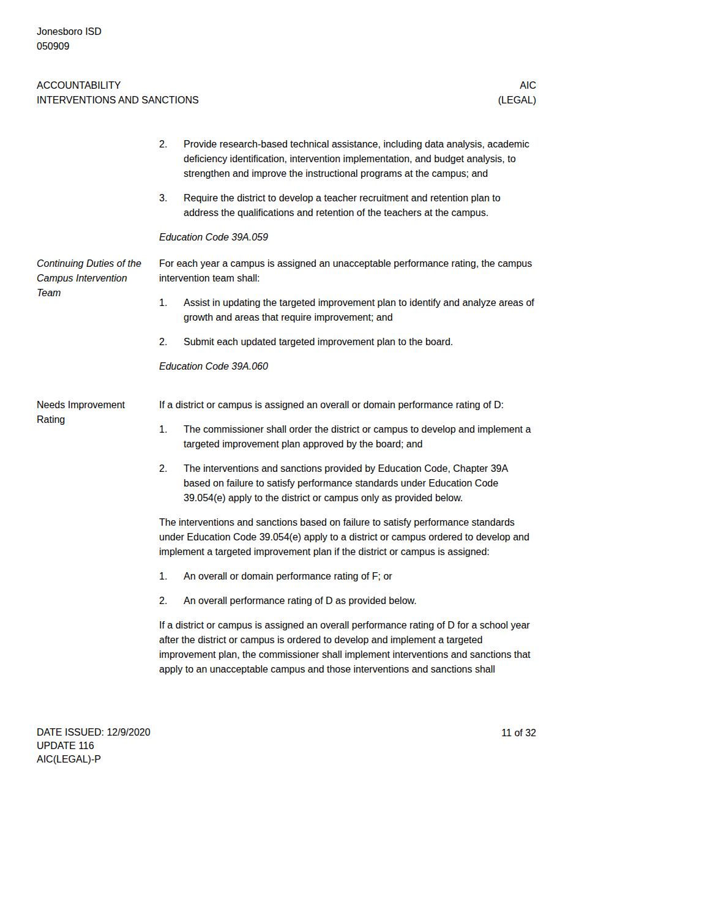Jonesboro ISD
050909
ACCOUNTABILITY
INTERVENTIONS AND SANCTIONS
AIC
(LEGAL)
2.
Provide research-based technical assistance, including data analysis, academic deficiency identification, intervention implementation, and budget analysis, to strengthen and improve the instructional programs at the campus; and
3.
Require the district to develop a teacher recruitment and retention plan to address the qualifications and retention of the teachers at the campus.
Education Code 39A.059
Continuing Duties of the Campus Intervention Team
For each year a campus is assigned an unacceptable performance rating, the campus intervention team shall:
1.
Assist in updating the targeted improvement plan to identify and analyze areas of growth and areas that require improvement; and
2.
Submit each updated targeted improvement plan to the board.
Education Code 39A.060
Needs Improvement Rating
If a district or campus is assigned an overall or domain performance rating of D:
1.
The commissioner shall order the district or campus to develop and implement a targeted improvement plan approved by the board; and
2.
The interventions and sanctions provided by Education Code, Chapter 39A based on failure to satisfy performance standards under Education Code 39.054(e) apply to the district or campus only as provided below.
The interventions and sanctions based on failure to satisfy performance standards under Education Code 39.054(e) apply to a district or campus ordered to develop and implement a targeted improvement plan if the district or campus is assigned:
1.
An overall or domain performance rating of F; or
2.
An overall performance rating of D as provided below.
If a district or campus is assigned an overall performance rating of D for a school year after the district or campus is ordered to develop and implement a targeted improvement plan, the commissioner shall implement interventions and sanctions that apply to an unacceptable campus and those interventions and sanctions shall
DATE ISSUED: 12/9/2020
UPDATE 116
AIC(LEGAL)-P
11 of 32